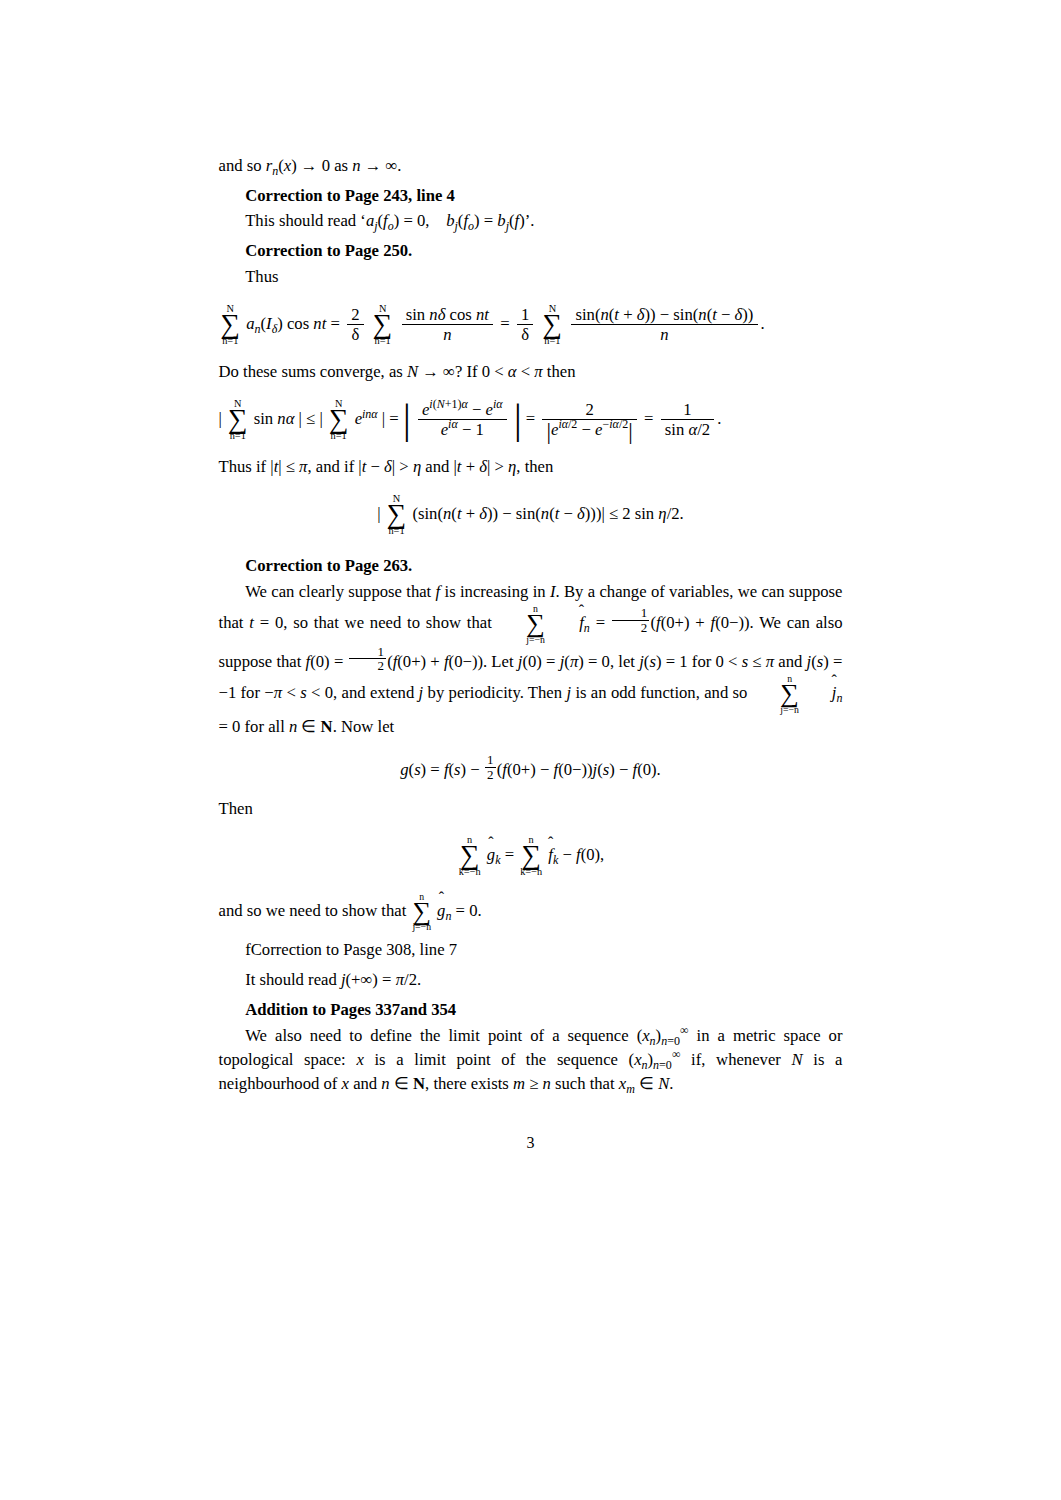and so rn(x) → 0 as n → ∞.
Correction to Page 243, line 4
This should read ‘aj(fo) = 0, bj(fo) = bj(f)’.
Correction to Page 250.
Thus
N∑n=1 an(Iδ) cos nt = 2 δ N∑n=1 sin nδ cos nt n = 1 δ N∑n=1 sin(n(t + δ)) − sin(n(t − δ)) n.
Do these sums converge, as N → ∞? If 0 < α < π then
| N∑n=1 sin nα | ≤ | N∑n=1 einα | = | ei(N+1)α − eiα eiα − 1 | = 2|eiα/2 − e−iα/2| = 1 sin α/2.
Thus if |t| ≤ π, and if |t − δ| > η and |t + δ| > η, then
| N∑n=1 (sin(n(t + δ)) − sin(n(t − δ)))| ≤ 2 sin η/2.
Correction to Page 263.
We can clearly suppose that f is increasing in I. By a change of variables, we can suppose that t = 0, so that we need to show that n∑j=−n fn = 12(f(0+) + f(0−)). We can also suppose that f(0) = 12(f(0+) + f(0−)). Let j(0) = j(π) = 0, let j(s) = 1 for 0 < s ≤ π and j(s) = −1 for −π < s < 0, and extend j by periodicity. Then j is an odd function, and so n∑j=−n jn = 0 for all n ∈ N. Now let
g(s) = f(s) − 12(f(0+) − f(0−))j(s) − f(0).
Then
n∑k=−n gk = n∑k=−n fk − f(0),
and so we need to show that n∑j=−n gn = 0.
fCorrection to Pasge 308, line 7
It should read j(+∞) = π/2.
Addition to Pages 337and 354
We also need to define the limit point of a sequence (xn)n=0∞ in a metric space or topological space: x is a limit point of the sequence (xn)n=0∞ if, whenever N is a neighbourhood of x and n ∈ N, there exists m ≥ n such that xm ∈ N.
3